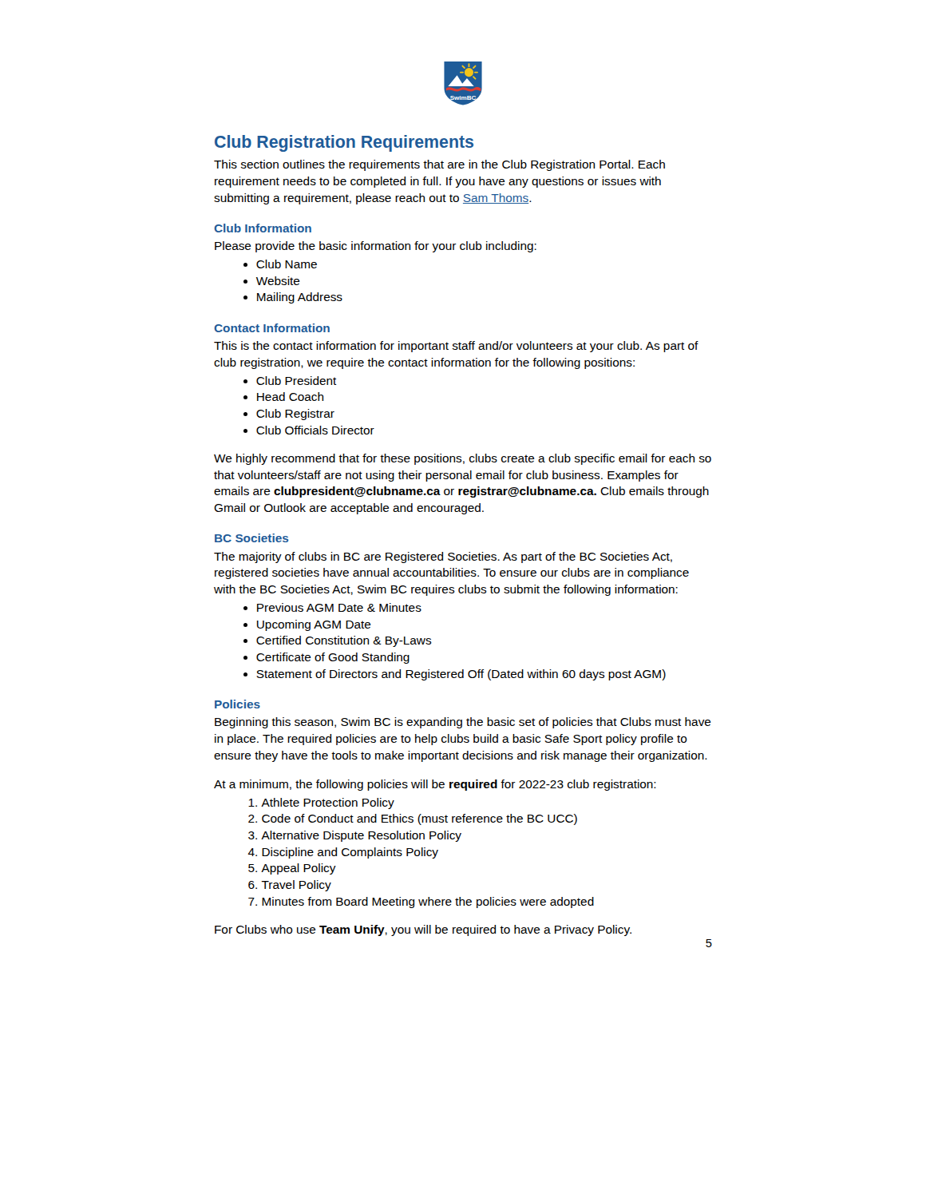SwimBC
Club Registration Requirements
This section outlines the requirements that are in the Club Registration Portal. Each requirement needs to be completed in full. If you have any questions or issues with submitting a requirement, please reach out to Sam Thoms.
Club Information
Please provide the basic information for your club including:
Club Name
Website
Mailing Address
Contact Information
This is the contact information for important staff and/or volunteers at your club. As part of club registration, we require the contact information for the following positions:
Club President
Head Coach
Club Registrar
Club Officials Director
We highly recommend that for these positions, clubs create a club specific email for each so that volunteers/staff are not using their personal email for club business. Examples for emails are clubpresident@clubname.ca or registrar@clubname.ca. Club emails through Gmail or Outlook are acceptable and encouraged.
BC Societies
The majority of clubs in BC are Registered Societies. As part of the BC Societies Act, registered societies have annual accountabilities. To ensure our clubs are in compliance with the BC Societies Act, Swim BC requires clubs to submit the following information:
Previous AGM Date & Minutes
Upcoming AGM Date
Certified Constitution & By-Laws
Certificate of Good Standing
Statement of Directors and Registered Off (Dated within 60 days post AGM)
Policies
Beginning this season, Swim BC is expanding the basic set of policies that Clubs must have in place. The required policies are to help clubs build a basic Safe Sport policy profile to ensure they have the tools to make important decisions and risk manage their organization.
At a minimum, the following policies will be required for 2022-23 club registration:
Athlete Protection Policy
Code of Conduct and Ethics (must reference the BC UCC)
Alternative Dispute Resolution Policy
Discipline and Complaints Policy
Appeal Policy
Travel Policy
Minutes from Board Meeting where the policies were adopted
For Clubs who use Team Unify, you will be required to have a Privacy Policy.
5